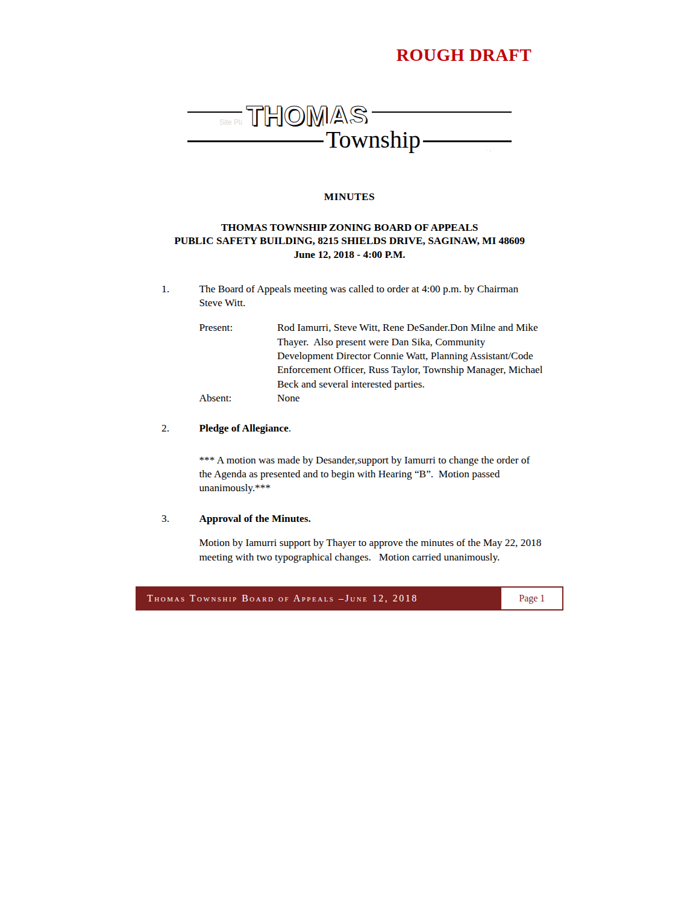ROUGH DRAFT
Site Plan . , THOMAS Township
MINUTES
THOMAS TOWNSHIP ZONING BOARD OF APPEALS
PUBLIC SAFETY BUILDING, 8215 SHIELDS DRIVE, SAGINAW, MI 48609
June 12, 2018 - 4:00 P.M.
1.
The Board of Appeals meeting was called to order at 4:00 p.m. by Chairman Steve Witt.
| Present: | Rod Iamurri, Steve Witt, Rene DeSander.Don Milne and Mike Thayer. Also present were Dan Sika, Community Development Director Connie Watt, Planning Assistant/Code Enforcement Officer, Russ Taylor, Township Manager, Michael Beck and several interested parties. |
| Absent: | None |
2.
Pledge of Allegiance.
*** A motion was made by Desander,support by Iamurri to change the order of the Agenda as presented and to begin with Hearing “B”. Motion passed unanimously.***
3.
Approval of the Minutes.
Motion by Iamurri support by Thayer to approve the minutes of the May 22, 2018 meeting with two typographical changes. Motion carried unanimously.
Thomas Township Board of Appeals –June 12, 2018
Page 1